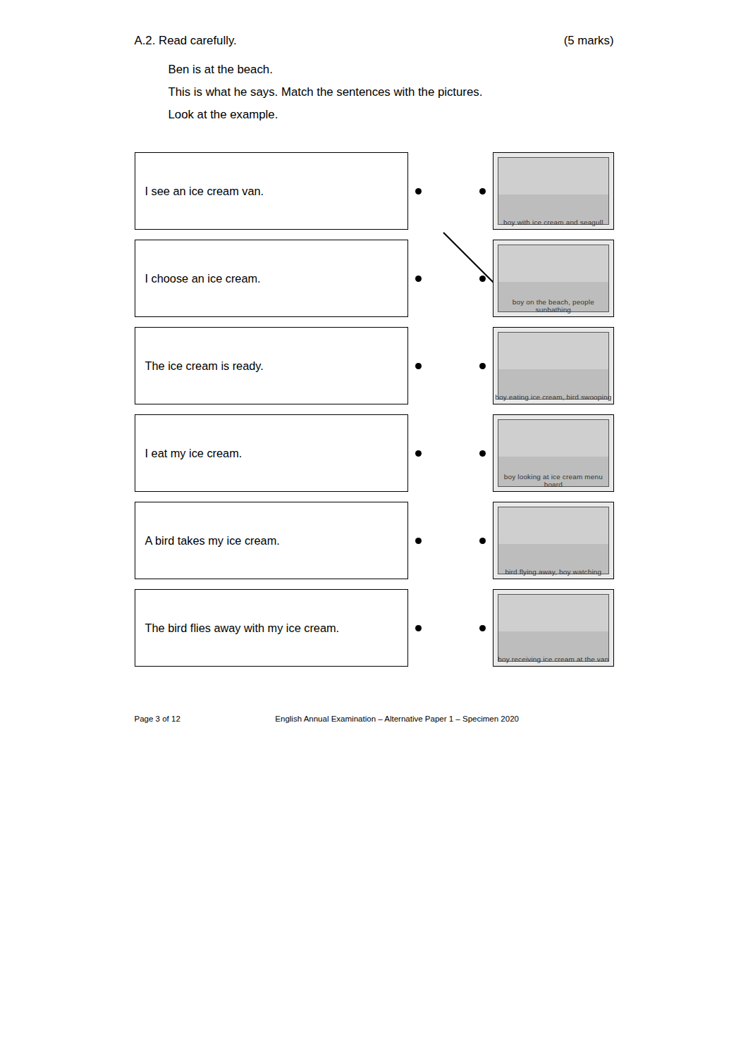A.2. Read carefully. (5 marks)
Ben is at the beach.
This is what he says. Match the sentences with the pictures.
Look at the example.
| I see an ice cream van. | | | | boy with ice cream and seagull |
| I choose an ice cream. | | | | boy on the beach, people sunbathing |
| The ice cream is ready. | | | | boy eating ice cream, bird swooping |
| I eat my ice cream. | | | | boy looking at ice cream menu board |
| A bird takes my ice cream. | | | | bird flying away, boy watching |
| The bird flies away with my ice cream. | | | | boy receiving ice cream at the van |
Page 3 of 12 English Annual Examination – Alternative Paper 1 – Specimen 2020